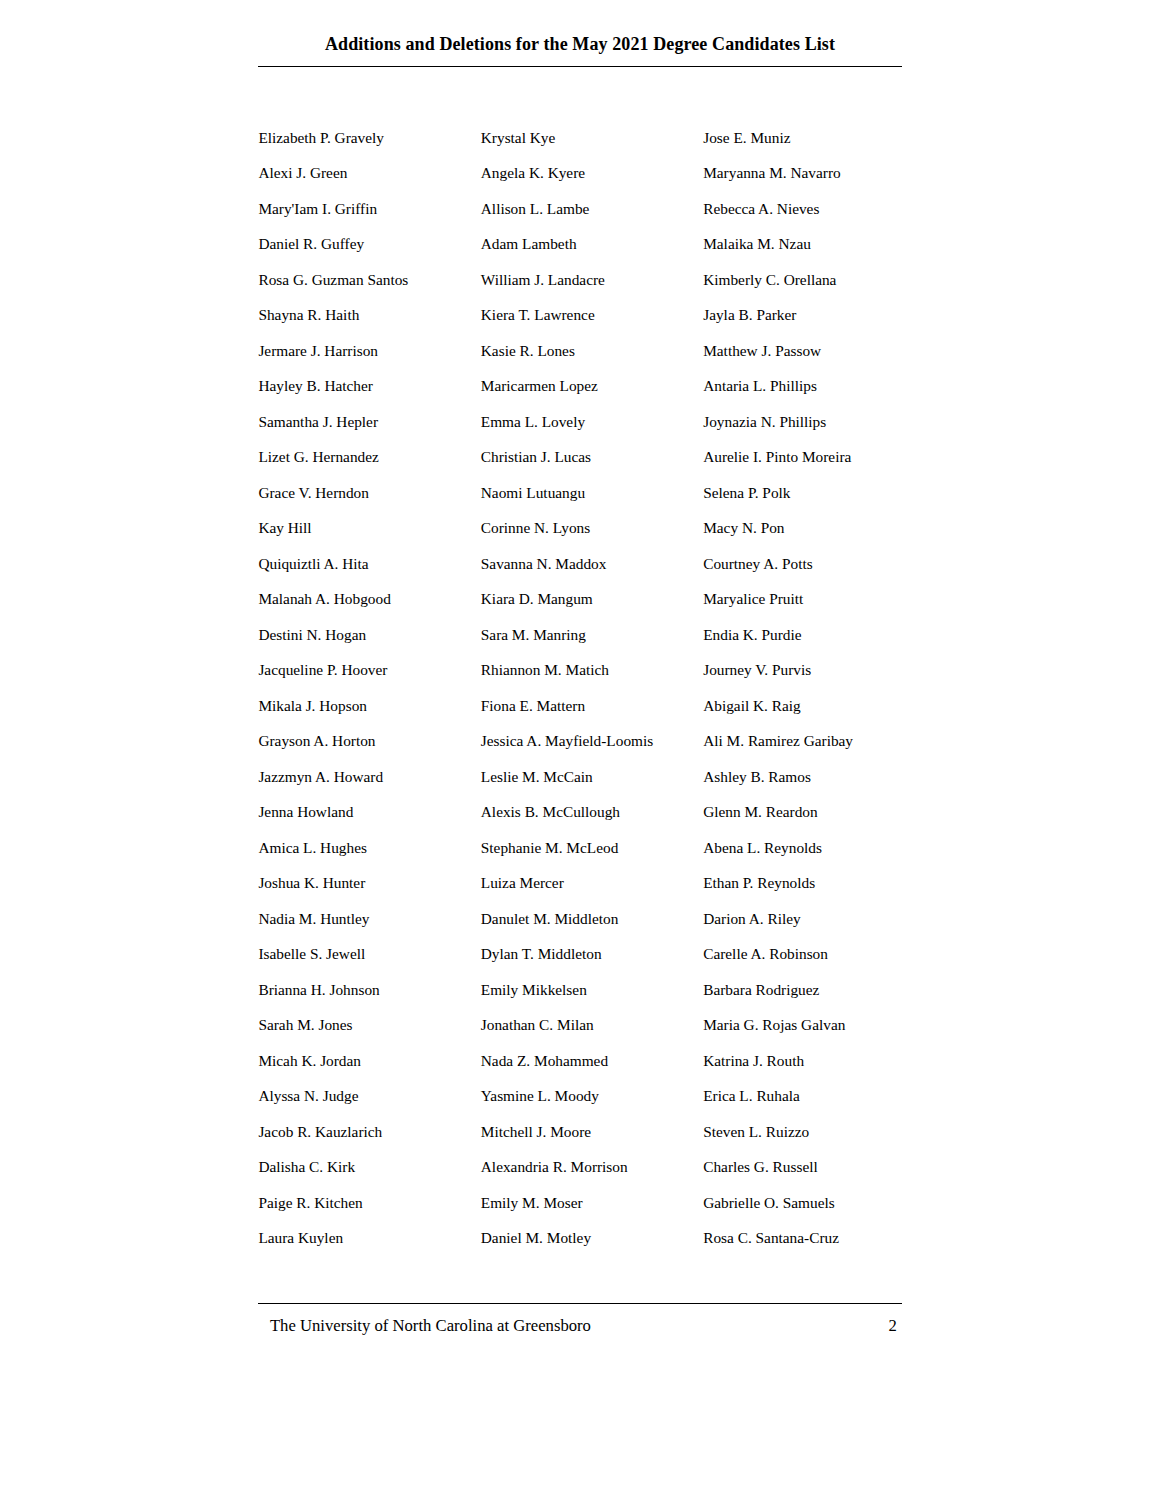Additions and Deletions for the May 2021 Degree Candidates List
Elizabeth P. Gravely
Alexi J. Green
Mary'Iam I. Griffin
Daniel R. Guffey
Rosa G. Guzman Santos
Shayna R. Haith
Jermare J. Harrison
Hayley B. Hatcher
Samantha J. Hepler
Lizet G. Hernandez
Grace V. Herndon
Kay Hill
Quiquiztli A. Hita
Malanah A. Hobgood
Destini N. Hogan
Jacqueline P. Hoover
Mikala J. Hopson
Grayson A. Horton
Jazzmyn A. Howard
Jenna Howland
Amica L. Hughes
Joshua K. Hunter
Nadia M. Huntley
Isabelle S. Jewell
Brianna H. Johnson
Sarah M. Jones
Micah K. Jordan
Alyssa N. Judge
Jacob R. Kauzlarich
Dalisha C. Kirk
Paige R. Kitchen
Laura Kuylen
Krystal Kye
Angela K. Kyere
Allison L. Lambe
Adam Lambeth
William J. Landacre
Kiera T. Lawrence
Kasie R. Lones
Maricarmen Lopez
Emma L. Lovely
Christian J. Lucas
Naomi Lutuangu
Corinne N. Lyons
Savanna N. Maddox
Kiara D. Mangum
Sara M. Manring
Rhiannon M. Matich
Fiona E. Mattern
Jessica A. Mayfield-Loomis
Leslie M. McCain
Alexis B. McCullough
Stephanie M. McLeod
Luiza Mercer
Danulet M. Middleton
Dylan T. Middleton
Emily Mikkelsen
Jonathan C. Milan
Nada Z. Mohammed
Yasmine L. Moody
Mitchell J. Moore
Alexandria R. Morrison
Emily M. Moser
Daniel M. Motley
Jose E. Muniz
Maryanna M. Navarro
Rebecca A. Nieves
Malaika M. Nzau
Kimberly C. Orellana
Jayla B. Parker
Matthew J. Passow
Antaria L. Phillips
Joynazia N. Phillips
Aurelie I. Pinto Moreira
Selena P. Polk
Macy N. Pon
Courtney A. Potts
Maryalice Pruitt
Endia K. Purdie
Journey V. Purvis
Abigail K. Raig
Ali M. Ramirez Garibay
Ashley B. Ramos
Glenn M. Reardon
Abena L. Reynolds
Ethan P. Reynolds
Darion A. Riley
Carelle A. Robinson
Barbara Rodriguez
Maria G. Rojas Galvan
Katrina J. Routh
Erica L. Ruhala
Steven L. Ruizzo
Charles G. Russell
Gabrielle O. Samuels
Rosa C. Santana-Cruz
The University of North Carolina at Greensboro
2